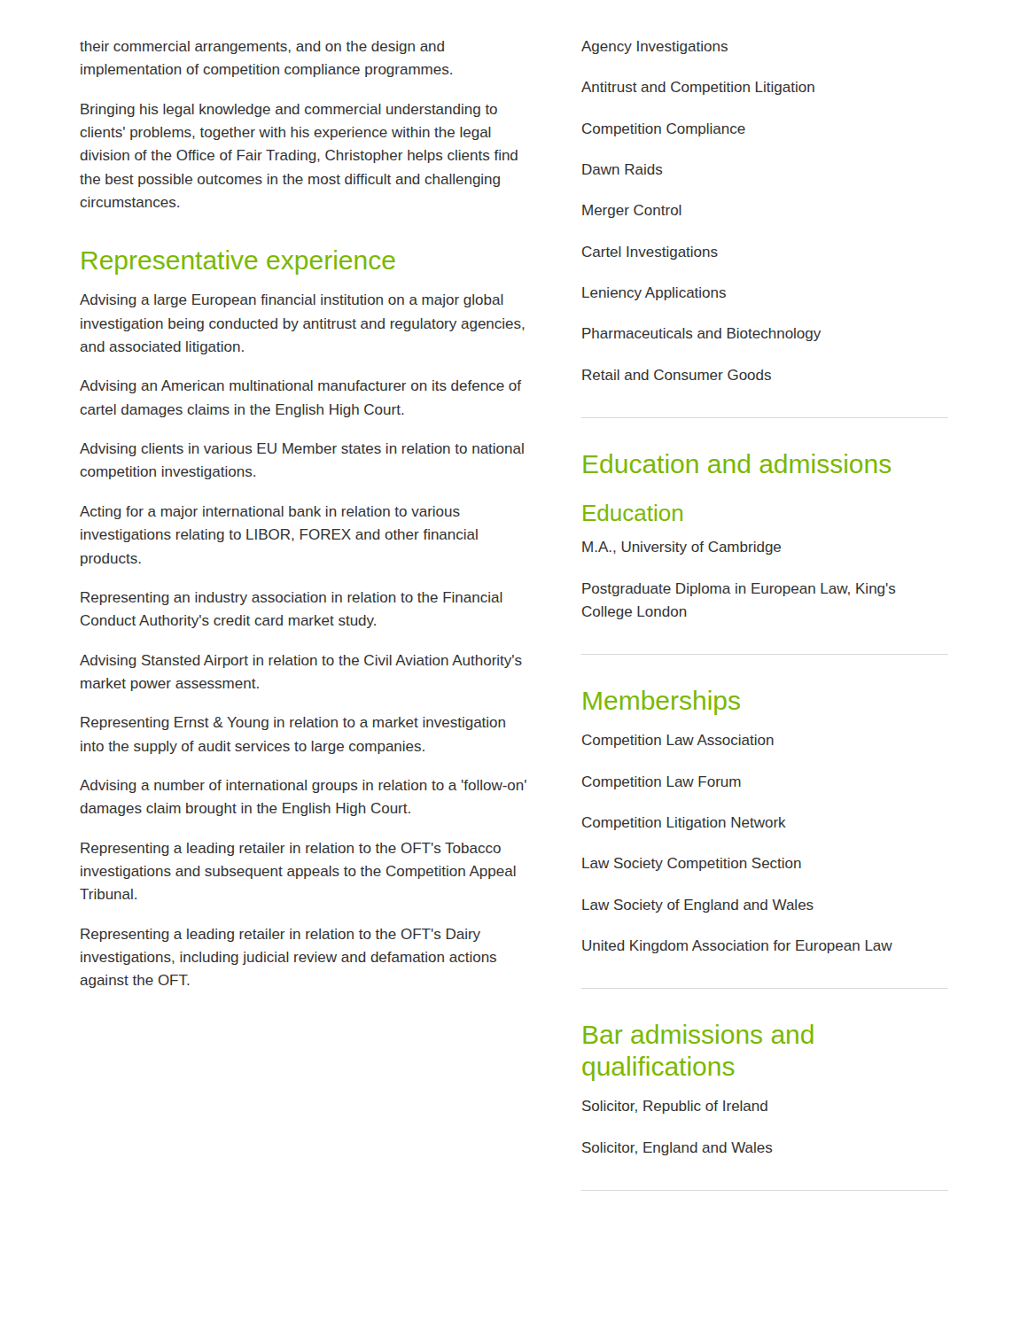their commercial arrangements, and on the design and implementation of competition compliance programmes.
Bringing his legal knowledge and commercial understanding to clients' problems, together with his experience within the legal division of the Office of Fair Trading, Christopher helps clients find the best possible outcomes in the most difficult and challenging circumstances.
Representative experience
Advising a large European financial institution on a major global investigation being conducted by antitrust and regulatory agencies, and associated litigation.
Advising an American multinational manufacturer on its defence of cartel damages claims in the English High Court.
Advising clients in various EU Member states in relation to national competition investigations.
Acting for a major international bank in relation to various investigations relating to LIBOR, FOREX and other financial products.
Representing an industry association in relation to the Financial Conduct Authority's credit card market study.
Advising Stansted Airport in relation to the Civil Aviation Authority's market power assessment.
Representing Ernst & Young in relation to a market investigation into the supply of audit services to large companies.
Advising a number of international groups in relation to a 'follow-on' damages claim brought in the English High Court.
Representing a leading retailer in relation to the OFT's Tobacco investigations and subsequent appeals to the Competition Appeal Tribunal.
Representing a leading retailer in relation to the OFT's Dairy investigations, including judicial review and defamation actions against the OFT.
Agency Investigations
Antitrust and Competition Litigation
Competition Compliance
Dawn Raids
Merger Control
Cartel Investigations
Leniency Applications
Pharmaceuticals and Biotechnology
Retail and Consumer Goods
Education and admissions
Education
M.A., University of Cambridge
Postgraduate Diploma in European Law, King's College London
Memberships
Competition Law Association
Competition Law Forum
Competition Litigation Network
Law Society Competition Section
Law Society of England and Wales
United Kingdom Association for European Law
Bar admissions and qualifications
Solicitor, Republic of Ireland
Solicitor, England and Wales